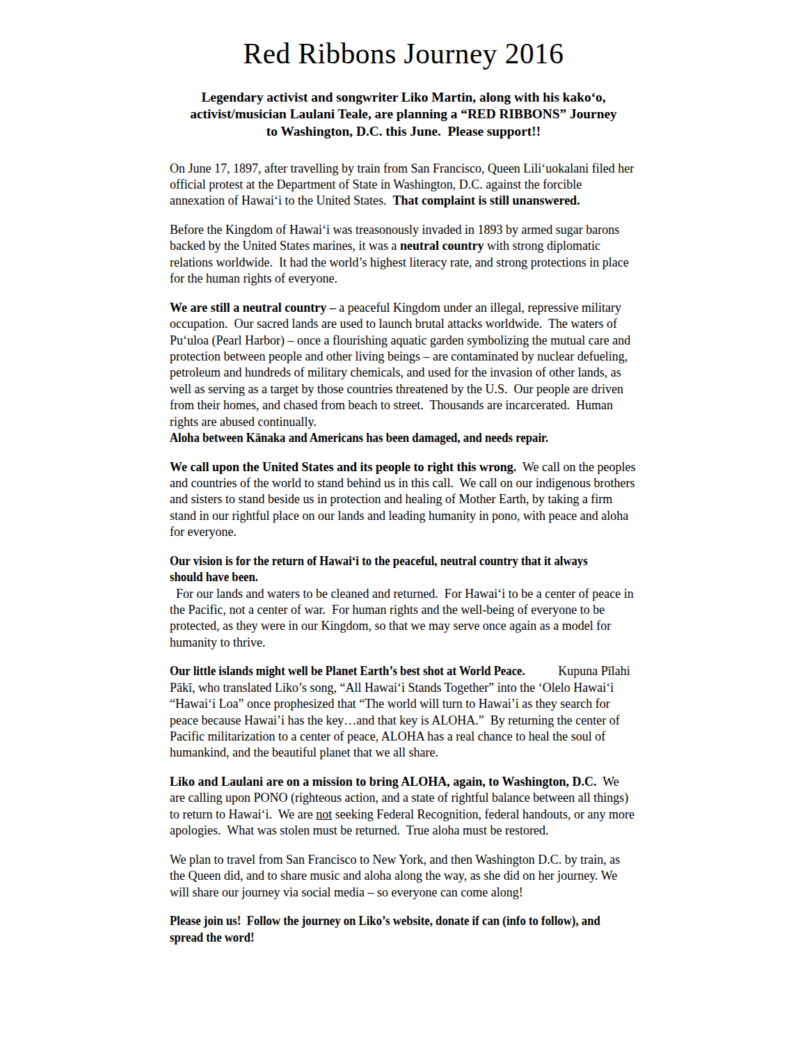Red Ribbons Journey 2016
Legendary activist and songwriter Liko Martin, along with his kakoʻo, activist/musician Laulani Teale, are planning a “RED RIBBONS” Journey to Washington, D.C. this June. Please support!!
On June 17, 1897, after travelling by train from San Francisco, Queen Liliʻuokalani filed her official protest at the Department of State in Washington, D.C. against the forcible annexation of Hawaiʻi to the United States. That complaint is still unanswered.
Before the Kingdom of Hawaiʻi was treasonously invaded in 1893 by armed sugar barons backed by the United States marines, it was a neutral country with strong diplomatic relations worldwide. It had the world’s highest literacy rate, and strong protections in place for the human rights of everyone.
We are still a neutral country – a peaceful Kingdom under an illegal, repressive military occupation. Our sacred lands are used to launch brutal attacks worldwide. The waters of Puʻuloa (Pearl Harbor) – once a flourishing aquatic garden symbolizing the mutual care and protection between people and other living beings – are contaminated by nuclear defueling, petroleum and hundreds of military chemicals, and used for the invasion of other lands, as well as serving as a target by those countries threatened by the U.S. Our people are driven from their homes, and chased from beach to street. Thousands are incarcerated. Human rights are abused continually. Aloha between Kānaka and Americans has been damaged, and needs repair.
We call upon the United States and its people to right this wrong. We call on the peoples and countries of the world to stand behind us in this call. We call on our indigenous brothers and sisters to stand beside us in protection and healing of Mother Earth, by taking a firm stand in our rightful place on our lands and leading humanity in pono, with peace and aloha for everyone.
Our vision is for the return of Hawaiʻi to the peaceful, neutral country that it always should have been. For our lands and waters to be cleaned and returned. For Hawaiʻi to be a center of peace in the Pacific, not a center of war. For human rights and the well-being of everyone to be protected, as they were in our Kingdom, so that we may serve once again as a model for humanity to thrive.
Our little islands might well be Planet Earth’s best shot at World Peace. Kupuna Pīlahi Pākī, who translated Liko’s song, “All Hawaiʻi Stands Together” into the ʻOlelo Hawaiʻi “Hawaiʻi Loa” once prophesized that “The world will turn to Hawai’i as they search for peace because Hawai’i has the key…and that key is ALOHA.” By returning the center of Pacific militarization to a center of peace, ALOHA has a real chance to heal the soul of humankind, and the beautiful planet that we all share.
Liko and Laulani are on a mission to bring ALOHA, again, to Washington, D.C. We are calling upon PONO (righteous action, and a state of rightful balance between all things) to return to Hawaiʻi. We are not seeking Federal Recognition, federal handouts, or any more apologies. What was stolen must be returned. True aloha must be restored.
We plan to travel from San Francisco to New York, and then Washington D.C. by train, as the Queen did, and to share music and aloha along the way, as she did on her journey. We will share our journey via social media – so everyone can come along!
Please join us! Follow the journey on Liko’s website, donate if can (info to follow), and spread the word!